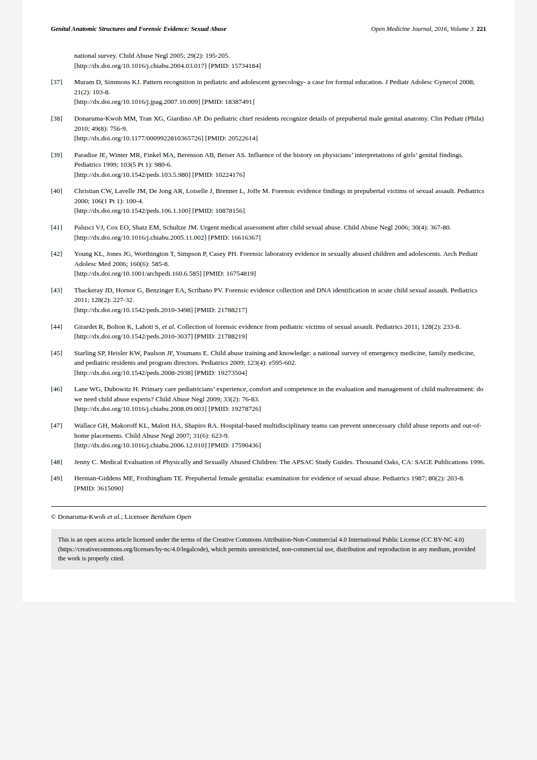Genital Anatomic Structures and Forensic Evidence: Sexual Abuse
Open Medicine Journal, 2016, Volume 3221
national survey. Child Abuse Negl 2005; 29(2): 195-205.
[http://dx.doi.org/10.1016/j.chiabu.2004.03.017] [PMID: 15734184]
[37] Muram D, Simmons KJ. Pattern recognition in pediatric and adolescent gynecology- a case for formal education. J Pediatr Adolesc Gynecol 2008; 21(2): 103-8.
[http://dx.doi.org/10.1016/j.jpag.2007.10.009] [PMID: 18387491]
[38] Donaruma-Kwoh MM, Tran XG, Giardino AP. Do pediatric chief residents recognize details of prepubertal male genital anatomy. Clin Pediatr (Phila) 2010; 49(8): 756-9.
[http://dx.doi.org/10.1177/0009922810365726] [PMID: 20522614]
[39] Paradise JE, Winter MR, Finkel MA, Berenson AB, Beiser AS. Influence of the history on physicians’ interpretations of girls’ genital findings. Pediatrics 1999; 103(5 Pt 1): 980-6.
[http://dx.doi.org/10.1542/peds.103.5.980] [PMID: 10224176]
[40] Christian CW, Lavelle JM, De Jong AR, Loiselle J, Brenner L, Joffe M. Forensic evidence findings in prepubertal victims of sexual assault. Pediatrics 2000; 106(1 Pt 1): 100-4.
[http://dx.doi.org/10.1542/peds.106.1.100] [PMID: 10878156]
[41] Palusci VJ, Cox EO, Shatz EM, Schultze JM. Urgent medical assessment after child sexual abuse. Child Abuse Negl 2006; 30(4): 367-80.
[http://dx.doi.org/10.1016/j.chiabu.2005.11.002] [PMID: 16616367]
[42] Young KL, Jones JG, Worthington T, Simpson P, Casey PH. Forensic laboratory evidence in sexually abused children and adolescents. Arch Pediatr Adolesc Med 2006; 160(6): 585-8.
[http://dx.doi.org/10.1001/archpedi.160.6.585] [PMID: 16754819]
[43] Thackeray JD, Hornor G, Benzinger EA, Scribano PV. Forensic evidence collection and DNA identification in acute child sexual assault. Pediatrics 2011; 128(2): 227-32.
[http://dx.doi.org/10.1542/peds.2010-3498] [PMID: 21788217]
[44] Girardet R, Bolton K, Lahoti S, et al. Collection of forensic evidence from pediatric victims of sexual assault. Pediatrics 2011; 128(2): 233-8.
[http://dx.doi.org/10.1542/peds.2010-3037] [PMID: 21788219]
[45] Starling SP, Heisler KW, Paulson JF, Youmans E. Child abuse training and knowledge: a national survey of emergency medicine, family medicine, and pediatric residents and program directors. Pediatrics 2009; 123(4): e595-602.
[http://dx.doi.org/10.1542/peds.2008-2938] [PMID: 19273504]
[46] Lane WG, Dubowitz H. Primary care pediatricians’ experience, comfort and competence in the evaluation and management of child maltreatment: do we need child abuse experts? Child Abuse Negl 2009; 33(2): 76-83.
[http://dx.doi.org/10.1016/j.chiabu.2008.09.003] [PMID: 19278726]
[47] Wallace GH, Makoroff KL, Malott HA, Shapiro RA. Hospital-based multidisciplinary teams can prevent unnecessary child abuse reports and out-of-home placements. Child Abuse Negl 2007; 31(6): 623-9.
[http://dx.doi.org/10.1016/j.chiabu.2006.12.010] [PMID: 17590436]
[48] Jenny C. Medical Evaluation of Physically and Sexually Abused Children: The APSAC Study Guides. Thousand Oaks, CA: SAGE Publications 1996.
[49] Herman-Giddens ME, Frothingham TE. Prepubertal female genitalia: examination for evidence of sexual abuse. Pediatrics 1987; 80(2): 203-8.
[PMID: 3615090]
© Donaruma-Kwoh et al.; Licensee Bentham Open
This is an open access article licensed under the terms of the Creative Commons Attribution-Non-Commercial 4.0 International Public License (CC BY-NC 4.0) (https://creativecommons.org/licenses/by-nc/4.0/legalcode), which permits unrestricted, non-commercial use, distribution and reproduction in any medium, provided the work is properly cited.